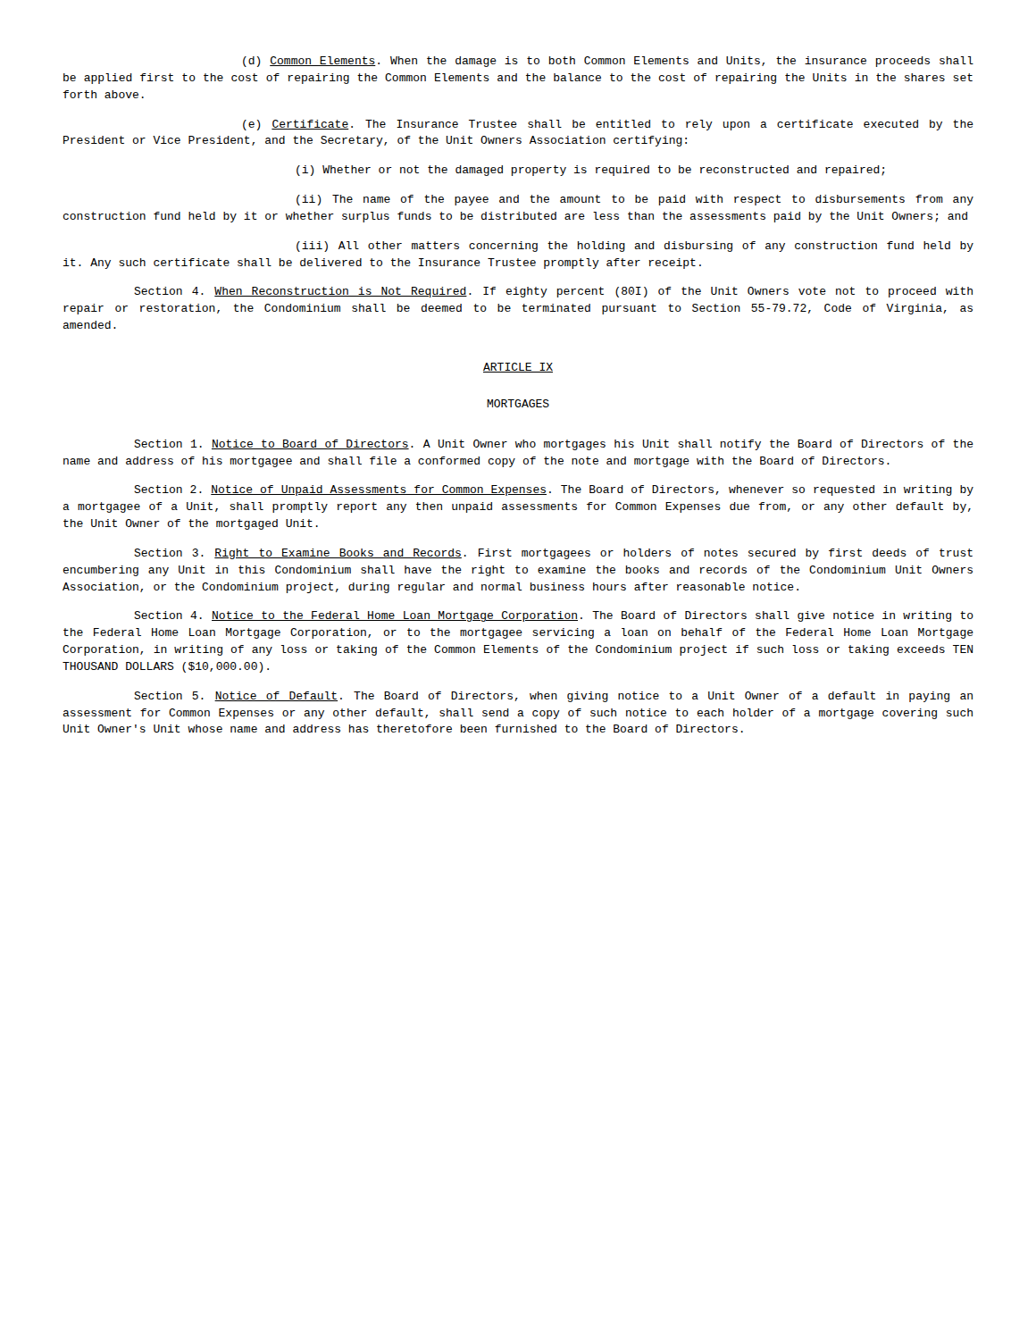(d) Common Elements. When the damage is to both Common Elements and Units, the insurance proceeds shall be applied first to the cost of repairing the Common Elements and the balance to the cost of repairing the Units in the shares set forth above.
(e) Certificate. The Insurance Trustee shall be entitled to rely upon a certificate executed by the President or Vice President, and the Secretary, of the Unit Owners Association certifying:
(i) Whether or not the damaged property is required to be reconstructed and repaired;
(ii) The name of the payee and the amount to be paid with respect to disbursements from any construction fund held by it or whether surplus funds to be distributed are less than the assessments paid by the Unit Owners; and
(iii) All other matters concerning the holding and disbursing of any construction fund held by it. Any such certificate shall be delivered to the Insurance Trustee promptly after receipt.
Section 4. When Reconstruction is Not Required. If eighty percent (80I) of the Unit Owners vote not to proceed with repair or restoration, the Condominium shall be deemed to be terminated pursuant to Section 55-79.72, Code of Virginia, as amended.
ARTICLE IX
MORTGAGES
Section 1. Notice to Board of Directors. A Unit Owner who mortgages his Unit shall notify the Board of Directors of the name and address of his mortgagee and shall file a conformed copy of the note and mortgage with the Board of Directors.
Section 2. Notice of Unpaid Assessments for Common Expenses. The Board of Directors, whenever so requested in writing by a mortgagee of a Unit, shall promptly report any then unpaid assessments for Common Expenses due from, or any other default by, the Unit Owner of the mortgaged Unit.
Section 3. Right to Examine Books and Records. First mortgagees or holders of notes secured by first deeds of trust encumbering any Unit in this Condominium shall have the right to examine the books and records of the Condominium Unit Owners Association, or the Condominium project, during regular and normal business hours after reasonable notice.
Section 4. Notice to the Federal Home Loan Mortgage Corporation. The Board of Directors shall give notice in writing to the Federal Home Loan Mortgage Corporation, or to the mortgagee servicing a loan on behalf of the Federal Home Loan Mortgage Corporation, in writing of any loss or taking of the Common Elements of the Condominium project if such loss or taking exceeds TEN THOUSAND DOLLARS ($10,000.00).
Section 5. Notice of Default. The Board of Directors, when giving notice to a Unit Owner of a default in paying an assessment for Common Expenses or any other default, shall send a copy of such notice to each holder of a mortgage covering such Unit Owner's Unit whose name and address has theretofore been furnished to the Board of Directors.